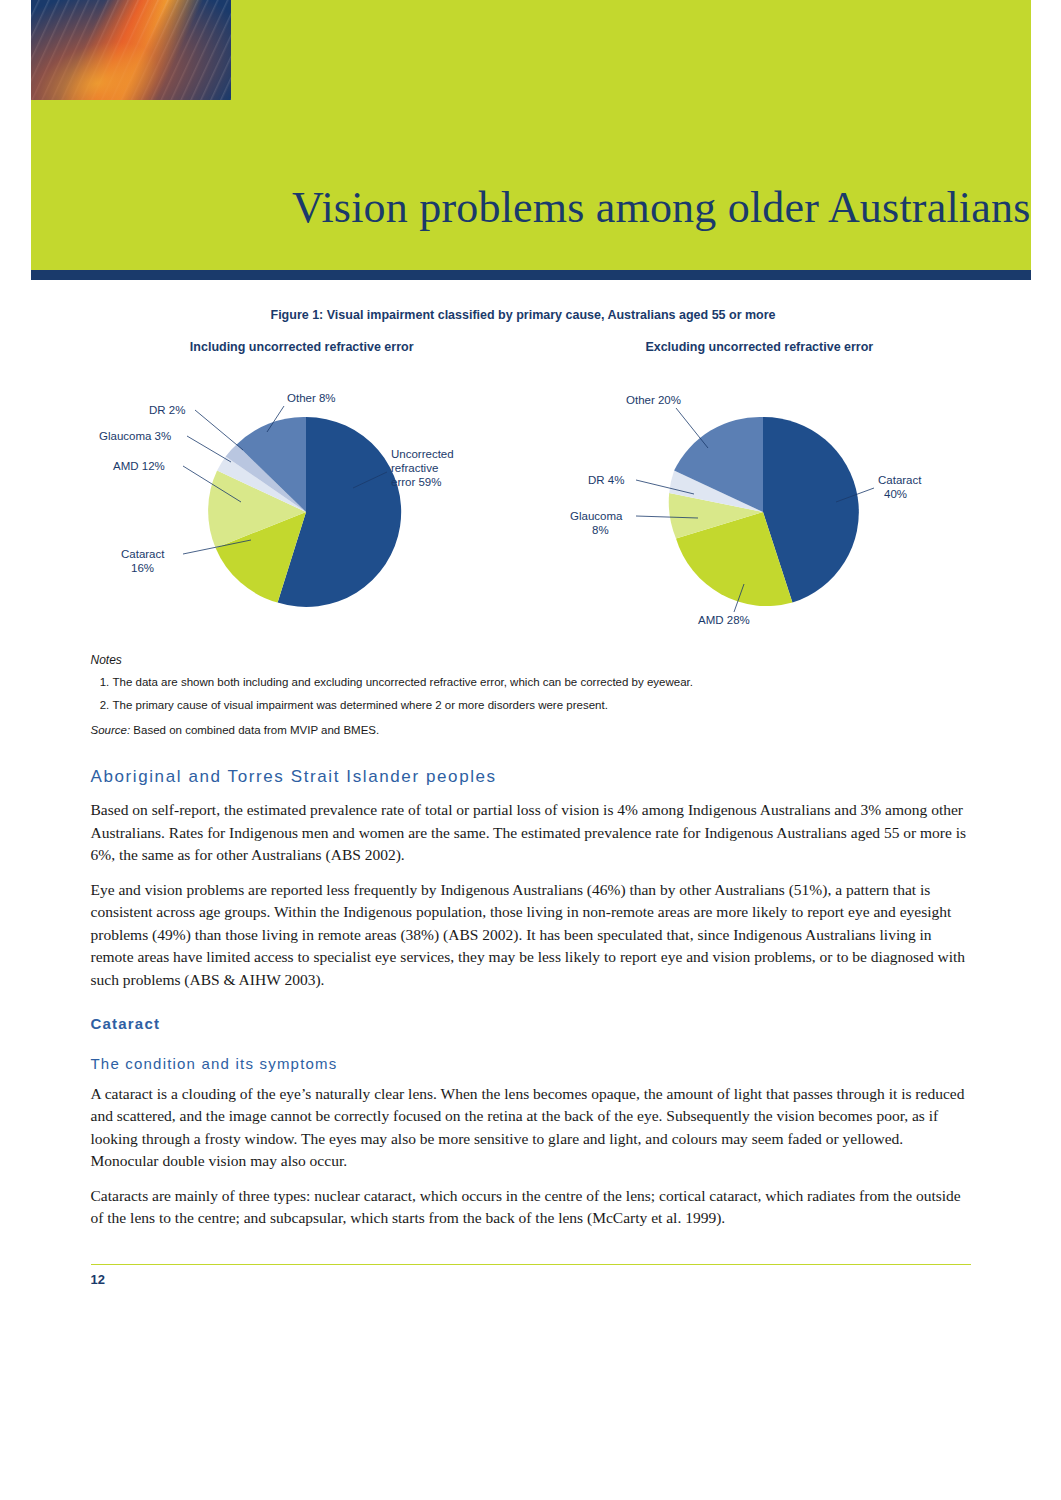Vision problems among older Australians
Figure 1: Visual impairment classified by primary cause, Australians aged 55 or more
Including uncorrected refractive error
Other 8% DR 2% Glaucoma 3% AMD 12% Cataract 16% Uncorrected refractive error 59%
Excluding uncorrected refractive error
Other 20% DR 4% Glaucoma 8% AMD 28% Cataract 40%
Notes
The data are shown both including and excluding uncorrected refractive error, which can be corrected by eyewear.
The primary cause of visual impairment was determined where 2 or more disorders were present.
Source: Based on combined data from MVIP and BMES.
Aboriginal and Torres Strait Islander peoples
Based on self-report, the estimated prevalence rate of total or partial loss of vision is 4% among Indigenous Australians and 3% among other Australians. Rates for Indigenous men and women are the same. The estimated prevalence rate for Indigenous Australians aged 55 or more is 6%, the same as for other Australians (ABS 2002).
Eye and vision problems are reported less frequently by Indigenous Australians (46%) than by other Australians (51%), a pattern that is consistent across age groups. Within the Indigenous population, those living in non-remote areas are more likely to report eye and eyesight problems (49%) than those living in remote areas (38%) (ABS 2002). It has been speculated that, since Indigenous Australians living in remote areas have limited access to specialist eye services, they may be less likely to report eye and vision problems, or to be diagnosed with such problems (ABS & AIHW 2003).
Cataract
The condition and its symptoms
A cataract is a clouding of the eye’s naturally clear lens. When the lens becomes opaque, the amount of light that passes through it is reduced and scattered, and the image cannot be correctly focused on the retina at the back of the eye. Subsequently the vision becomes poor, as if looking through a frosty window. The eyes may also be more sensitive to glare and light, and colours may seem faded or yellowed. Monocular double vision may also occur.
Cataracts are mainly of three types: nuclear cataract, which occurs in the centre of the lens; cortical cataract, which radiates from the outside of the lens to the centre; and subcapsular, which starts from the back of the lens (McCarty et al. 1999).
12